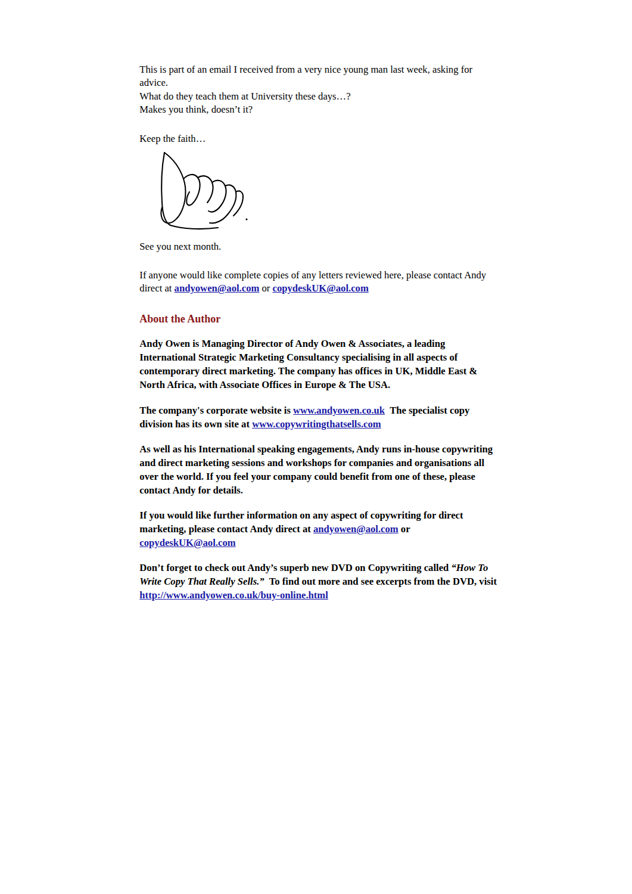This is part of an email I received from a very nice young man last week, asking for advice.
What do they teach them at University these days…?
Makes you think, doesn’t it?
Keep the faith…
See you next month.
If anyone would like complete copies of any letters reviewed here, please contact Andy direct at andyowen@aol.com or copydeskUK@aol.com
About the Author
Andy Owen is Managing Director of Andy Owen & Associates, a leading International Strategic Marketing Consultancy specialising in all aspects of contemporary direct marketing. The company has offices in UK, Middle East & North Africa, with Associate Offices in Europe & The USA.
The company's corporate website is www.andyowen.co.uk The specialist copy division has its own site at www.copywritingthatsells.com
As well as his International speaking engagements, Andy runs in-house copywriting and direct marketing sessions and workshops for companies and organisations all over the world. If you feel your company could benefit from one of these, please contact Andy for details.
If you would like further information on any aspect of copywriting for direct marketing, please contact Andy direct at andyowen@aol.com or copydeskUK@aol.com
Don’t forget to check out Andy’s superb new DVD on Copywriting called “How To Write Copy That Really Sells.” To find out more and see excerpts from the DVD, visit http://www.andyowen.co.uk/buy-online.html